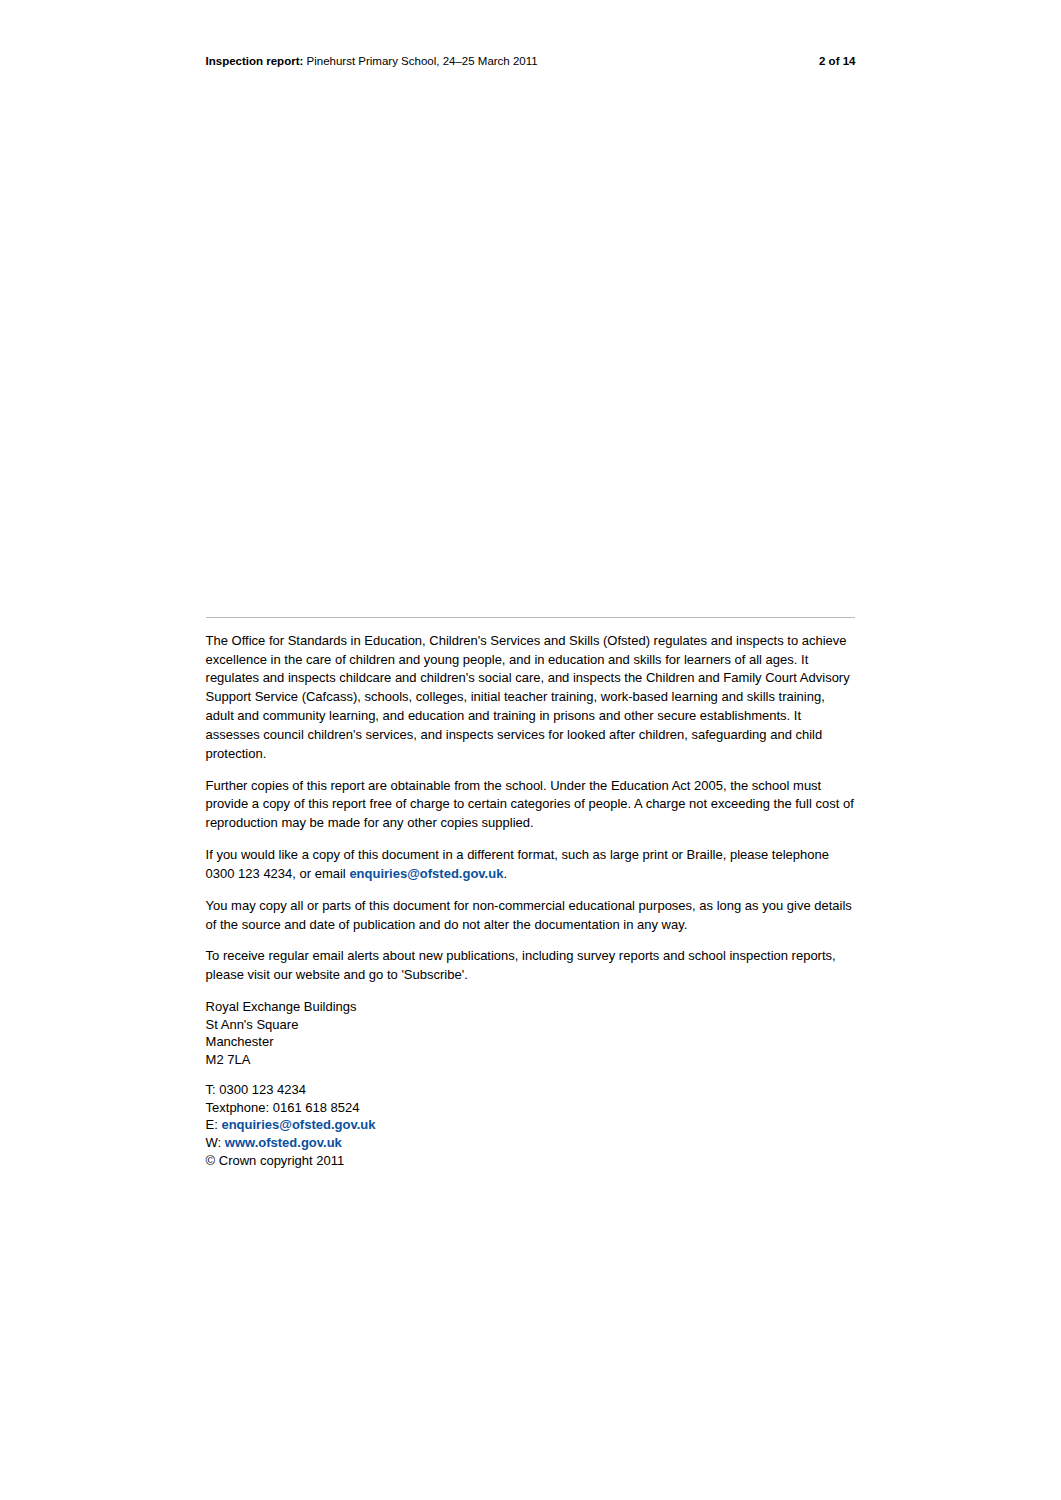Inspection report: Pinehurst Primary School, 24–25 March 2011
2 of 14
The Office for Standards in Education, Children's Services and Skills (Ofsted) regulates and inspects to achieve excellence in the care of children and young people, and in education and skills for learners of all ages. It regulates and inspects childcare and children's social care, and inspects the Children and Family Court Advisory Support Service (Cafcass), schools, colleges, initial teacher training, work-based learning and skills training, adult and community learning, and education and training in prisons and other secure establishments. It assesses council children's services, and inspects services for looked after children, safeguarding and child protection.
Further copies of this report are obtainable from the school. Under the Education Act 2005, the school must provide a copy of this report free of charge to certain categories of people. A charge not exceeding the full cost of reproduction may be made for any other copies supplied.
If you would like a copy of this document in a different format, such as large print or Braille, please telephone 0300 123 4234, or email enquiries@ofsted.gov.uk.
You may copy all or parts of this document for non-commercial educational purposes, as long as you give details of the source and date of publication and do not alter the documentation in any way.
To receive regular email alerts about new publications, including survey reports and school inspection reports, please visit our website and go to 'Subscribe'.
Royal Exchange Buildings
St Ann's Square
Manchester
M2 7LA
T: 0300 123 4234
Textphone: 0161 618 8524
E: enquiries@ofsted.gov.uk
W: www.ofsted.gov.uk
© Crown copyright 2011